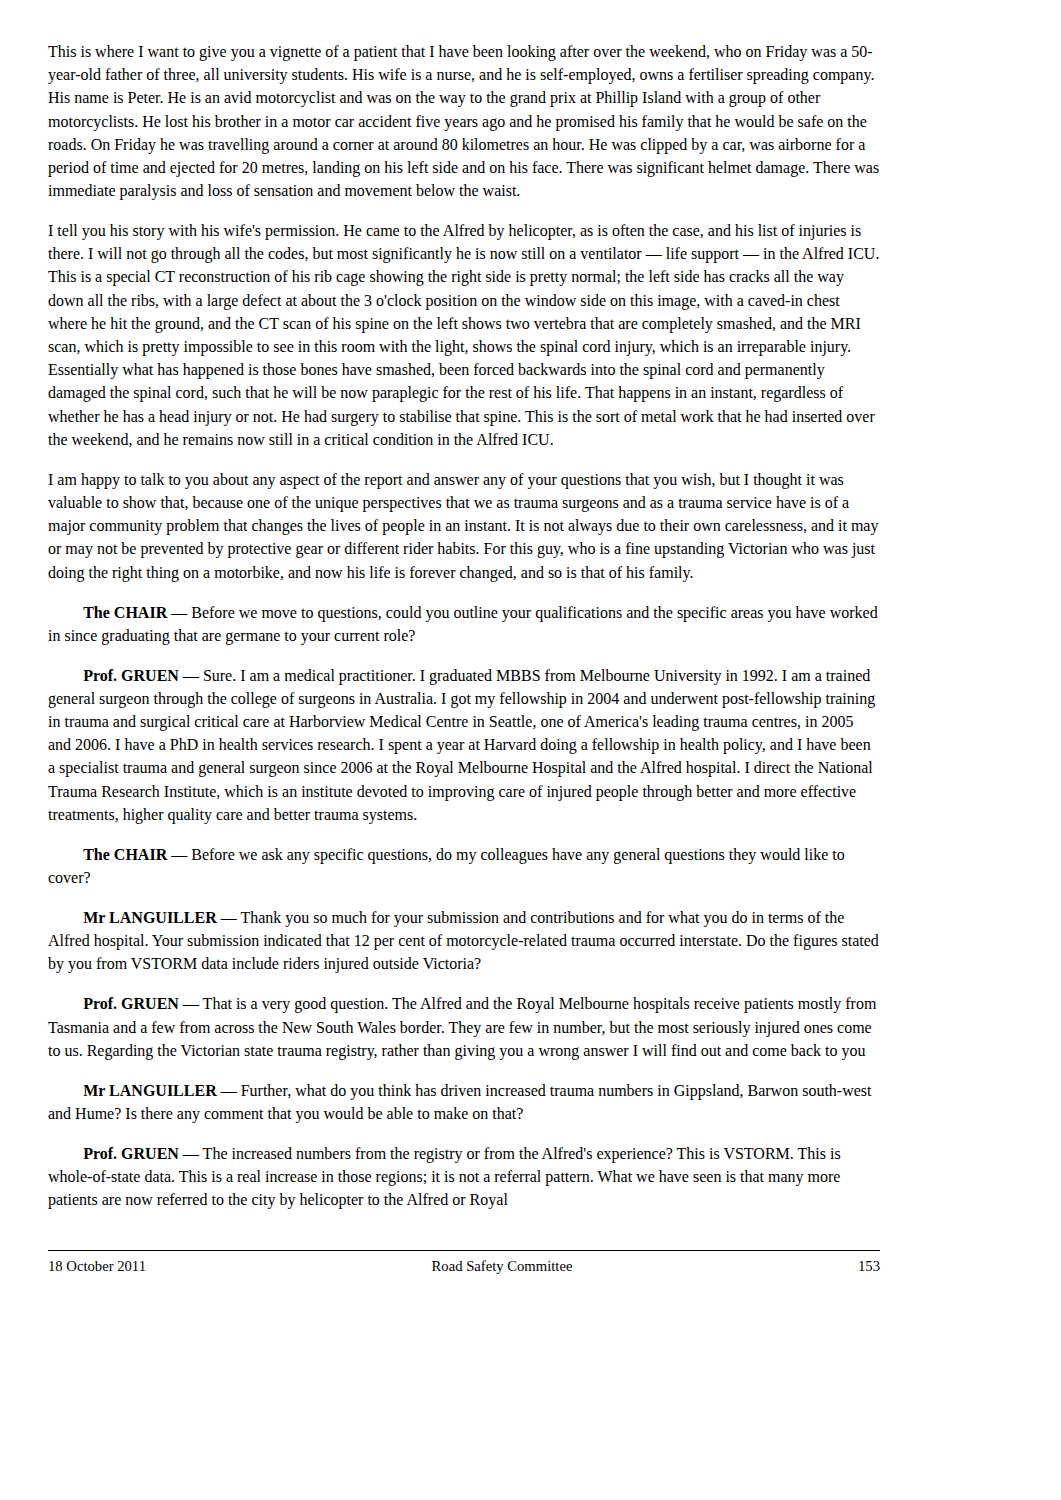This is where I want to give you a vignette of a patient that I have been looking after over the weekend, who on Friday was a 50-year-old father of three, all university students. His wife is a nurse, and he is self-employed, owns a fertiliser spreading company. His name is Peter. He is an avid motorcyclist and was on the way to the grand prix at Phillip Island with a group of other motorcyclists. He lost his brother in a motor car accident five years ago and he promised his family that he would be safe on the roads. On Friday he was travelling around a corner at around 80 kilometres an hour. He was clipped by a car, was airborne for a period of time and ejected for 20 metres, landing on his left side and on his face. There was significant helmet damage. There was immediate paralysis and loss of sensation and movement below the waist.
I tell you his story with his wife's permission. He came to the Alfred by helicopter, as is often the case, and his list of injuries is there. I will not go through all the codes, but most significantly he is now still on a ventilator — life support — in the Alfred ICU. This is a special CT reconstruction of his rib cage showing the right side is pretty normal; the left side has cracks all the way down all the ribs, with a large defect at about the 3 o'clock position on the window side on this image, with a caved-in chest where he hit the ground, and the CT scan of his spine on the left shows two vertebra that are completely smashed, and the MRI scan, which is pretty impossible to see in this room with the light, shows the spinal cord injury, which is an irreparable injury. Essentially what has happened is those bones have smashed, been forced backwards into the spinal cord and permanently damaged the spinal cord, such that he will be now paraplegic for the rest of his life. That happens in an instant, regardless of whether he has a head injury or not. He had surgery to stabilise that spine. This is the sort of metal work that he had inserted over the weekend, and he remains now still in a critical condition in the Alfred ICU.
I am happy to talk to you about any aspect of the report and answer any of your questions that you wish, but I thought it was valuable to show that, because one of the unique perspectives that we as trauma surgeons and as a trauma service have is of a major community problem that changes the lives of people in an instant. It is not always due to their own carelessness, and it may or may not be prevented by protective gear or different rider habits. For this guy, who is a fine upstanding Victorian who was just doing the right thing on a motorbike, and now his life is forever changed, and so is that of his family.
The CHAIR — Before we move to questions, could you outline your qualifications and the specific areas you have worked in since graduating that are germane to your current role?
Prof. GRUEN — Sure. I am a medical practitioner. I graduated MBBS from Melbourne University in 1992. I am a trained general surgeon through the college of surgeons in Australia. I got my fellowship in 2004 and underwent post-fellowship training in trauma and surgical critical care at Harborview Medical Centre in Seattle, one of America's leading trauma centres, in 2005 and 2006. I have a PhD in health services research. I spent a year at Harvard doing a fellowship in health policy, and I have been a specialist trauma and general surgeon since 2006 at the Royal Melbourne Hospital and the Alfred hospital. I direct the National Trauma Research Institute, which is an institute devoted to improving care of injured people through better and more effective treatments, higher quality care and better trauma systems.
The CHAIR — Before we ask any specific questions, do my colleagues have any general questions they would like to cover?
Mr LANGUILLER — Thank you so much for your submission and contributions and for what you do in terms of the Alfred hospital. Your submission indicated that 12 per cent of motorcycle-related trauma occurred interstate. Do the figures stated by you from VSTORM data include riders injured outside Victoria?
Prof. GRUEN — That is a very good question. The Alfred and the Royal Melbourne hospitals receive patients mostly from Tasmania and a few from across the New South Wales border. They are few in number, but the most seriously injured ones come to us. Regarding the Victorian state trauma registry, rather than giving you a wrong answer I will find out and come back to you
Mr LANGUILLER — Further, what do you think has driven increased trauma numbers in Gippsland, Barwon south-west and Hume? Is there any comment that you would be able to make on that?
Prof. GRUEN — The increased numbers from the registry or from the Alfred's experience? This is VSTORM. This is whole-of-state data. This is a real increase in those regions; it is not a referral pattern. What we have seen is that many more patients are now referred to the city by helicopter to the Alfred or Royal
18 October 2011 Road Safety Committee 153